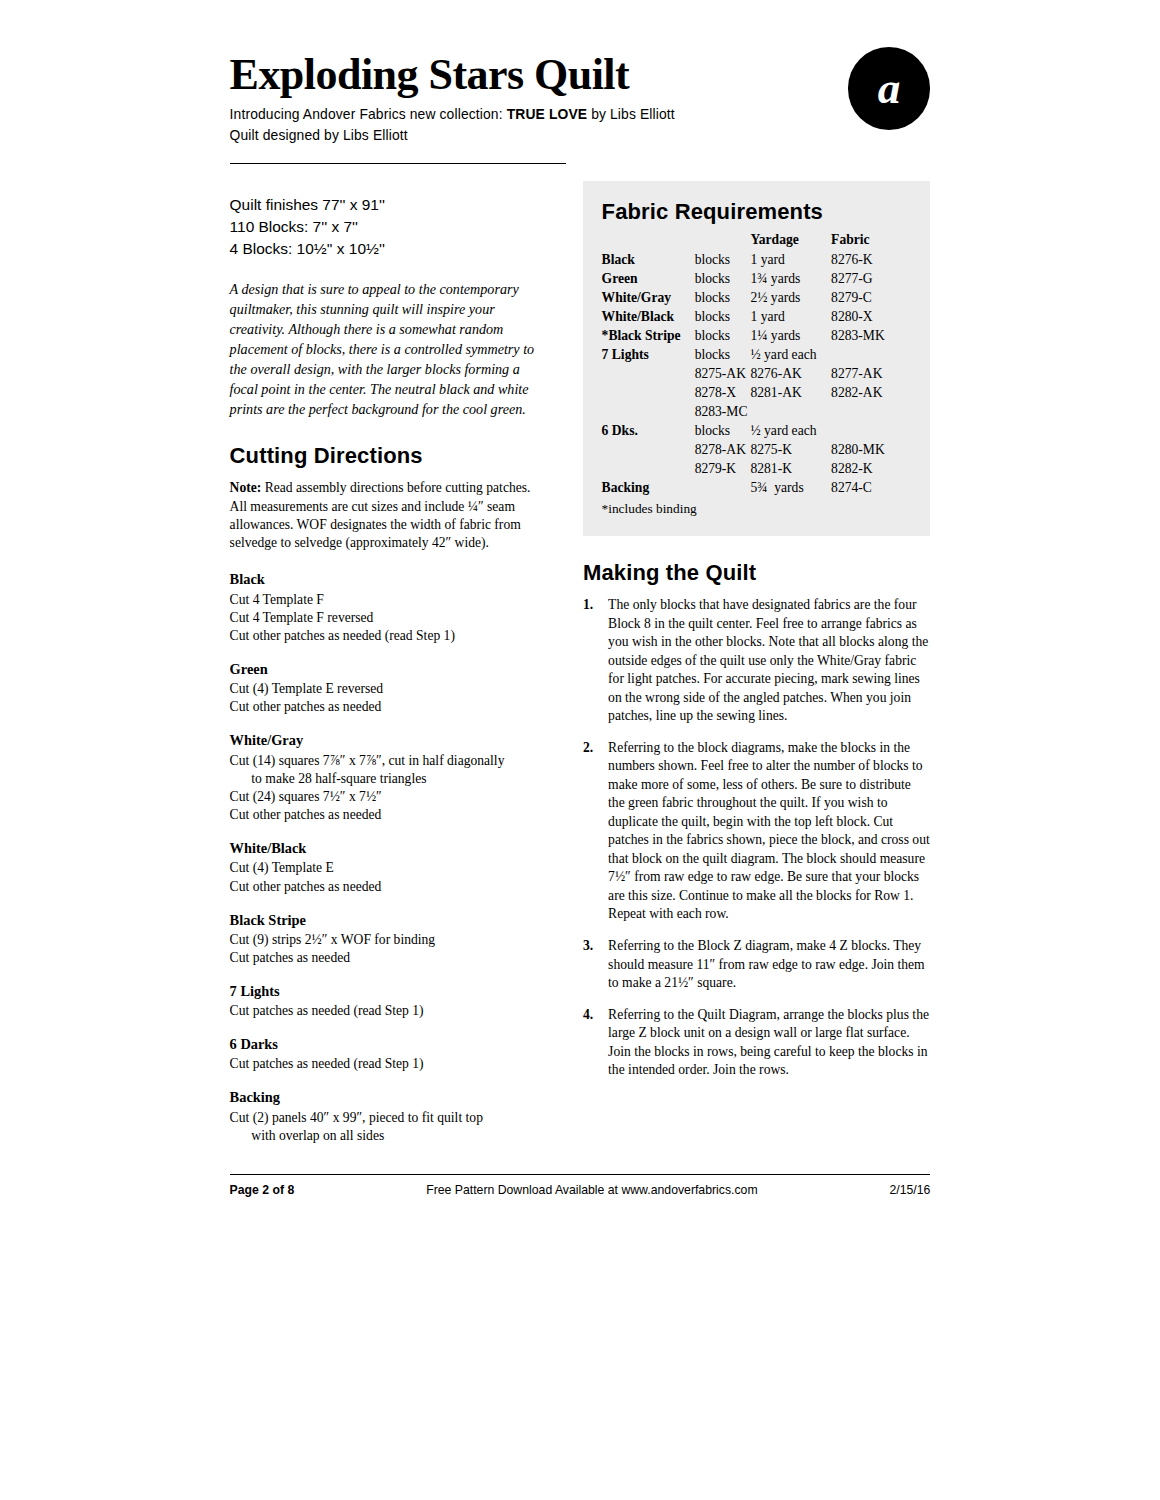a
Exploding Stars Quilt
Introducing Andover Fabrics new collection: TRUE LOVE by Libs Elliott
Quilt designed by Libs Elliott
Quilt finishes 77'' x 91''
110 Blocks: 7'' x 7''
4 Blocks: 10½'' x 10½''
A design that is sure to appeal to the contemporary quiltmaker, this stunning quilt will inspire your creativity. Although there is a somewhat random placement of blocks, there is a controlled symmetry to the overall design, with the larger blocks forming a focal point in the center. The neutral black and white prints are the perfect background for the cool green.
Cutting Directions
Note: Read assembly directions before cutting patches. All measurements are cut sizes and include ¼″ seam allowances. WOF designates the width of fabric from selvedge to selvedge (approximately 42″ wide).
Black
Cut 4 Template F
Cut 4 Template F reversed
Cut other patches as needed (read Step 1)
Green
Cut (4) Template E reversed
Cut other patches as needed
White/Gray
Cut (14) squares 7⅞″ x 7⅞″, cut in half diagonally
to make 28 half-square triangles
Cut (24) squares 7½″ x 7½″
Cut other patches as needed
White/Black
Cut (4) Template E
Cut other patches as needed
Black Stripe
Cut (9) strips 2½″ x WOF for binding
Cut patches as needed
7 Lights
Cut patches as needed (read Step 1)
6 Darks
Cut patches as needed (read Step 1)
Backing
Cut (2) panels 40″ x 99″, pieced to fit quilt top
with overlap on all sides
Fabric Requirements
| | | Yardage | Fabric |
| --- | --- | --- | --- |
| Black | blocks | 1 yard | 8276-K |
| Green | blocks | 1¾ yards | 8277-G |
| White/Gray | blocks | 2½ yards | 8279-C |
| White/Black | blocks | 1 yard | 8280-X |
| *Black Stripe | blocks | 1¼ yards | 8283-MK |
| 7 Lights | blocks | ½ yard each | |
| | 8275-AK | 8276-AK | 8277-AK |
| | 8278-X | 8281-AK | 8282-AK |
| | 8283-MC | | |
| 6 Dks. | blocks | ½ yard each | |
| | 8278-AK | 8275-K | 8280-MK |
| | 8279-K | 8281-K | 8282-K |
| Backing | | 5¾ yards | 8274-C |
*includes binding
Making the Quilt
The only blocks that have designated fabrics are the four Block 8 in the quilt center. Feel free to arrange fabrics as you wish in the other blocks. Note that all blocks along the outside edges of the quilt use only the White/Gray fabric for light patches. For accurate piecing, mark sewing lines on the wrong side of the angled patches. When you join patches, line up the sewing lines.
Referring to the block diagrams, make the blocks in the numbers shown. Feel free to alter the number of blocks to make more of some, less of others. Be sure to distribute the green fabric throughout the quilt. If you wish to duplicate the quilt, begin with the top left block. Cut patches in the fabrics shown, piece the block, and cross out that block on the quilt diagram. The block should measure 7½″ from raw edge to raw edge. Be sure that your blocks are this size. Continue to make all the blocks for Row 1. Repeat with each row.
Referring to the Block Z diagram, make 4 Z blocks. They should measure 11″ from raw edge to raw edge. Join them to make a 21½″ square.
Referring to the Quilt Diagram, arrange the blocks plus the large Z block unit on a design wall or large flat surface. Join the blocks in rows, being careful to keep the blocks in the intended order. Join the rows.
Page 2 of 8
Free Pattern Download Available at www.andoverfabrics.com
2/15/16